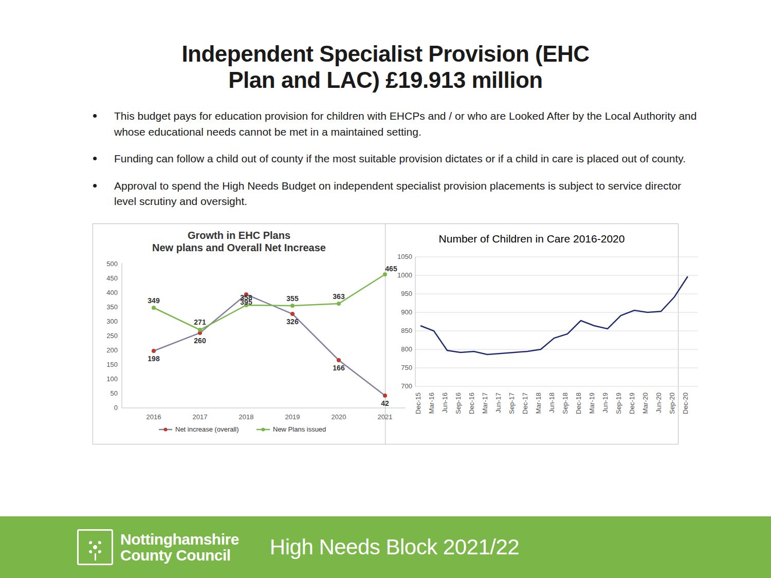Independent Specialist Provision (EHC
Plan and LAC) £19.913 million
This budget pays for education provision for children with EHCPs and / or who are Looked After by the Local Authority and whose educational needs cannot be met in a maintained setting.
Funding can follow a child out of county if the most suitable provision dictates or if a child in care is placed out of county.
Approval to spend the High Needs Budget on independent specialist provision placements is subject to service director level scrutiny and oversight.
Growth in EHC Plans
New plans and Overall Net Increase
500 450 400 350 300 250 200 150 100 50 0 2016 2017 2018 2019 2020 2021 349 271 358 355 363 465 198 260 395 326 166 42 Net increase (overall) New Plans issued
Number of Children in Care 2016-2020
1050 1000 950 900 850 800 750 700 Dec-15 Mar-16 Jun-16 Sep-16 Dec-16 Mar-17 Jun-17 Sep-17 Dec-17 Mar-18 Jun-18 Sep-18 Dec-18 Mar-19 Jun-19 Sep-19 Dec-19 Mar-20 Jun-20 Sep-20 Dec-20
Nottinghamshire
County Council
High Needs Block 2021/22